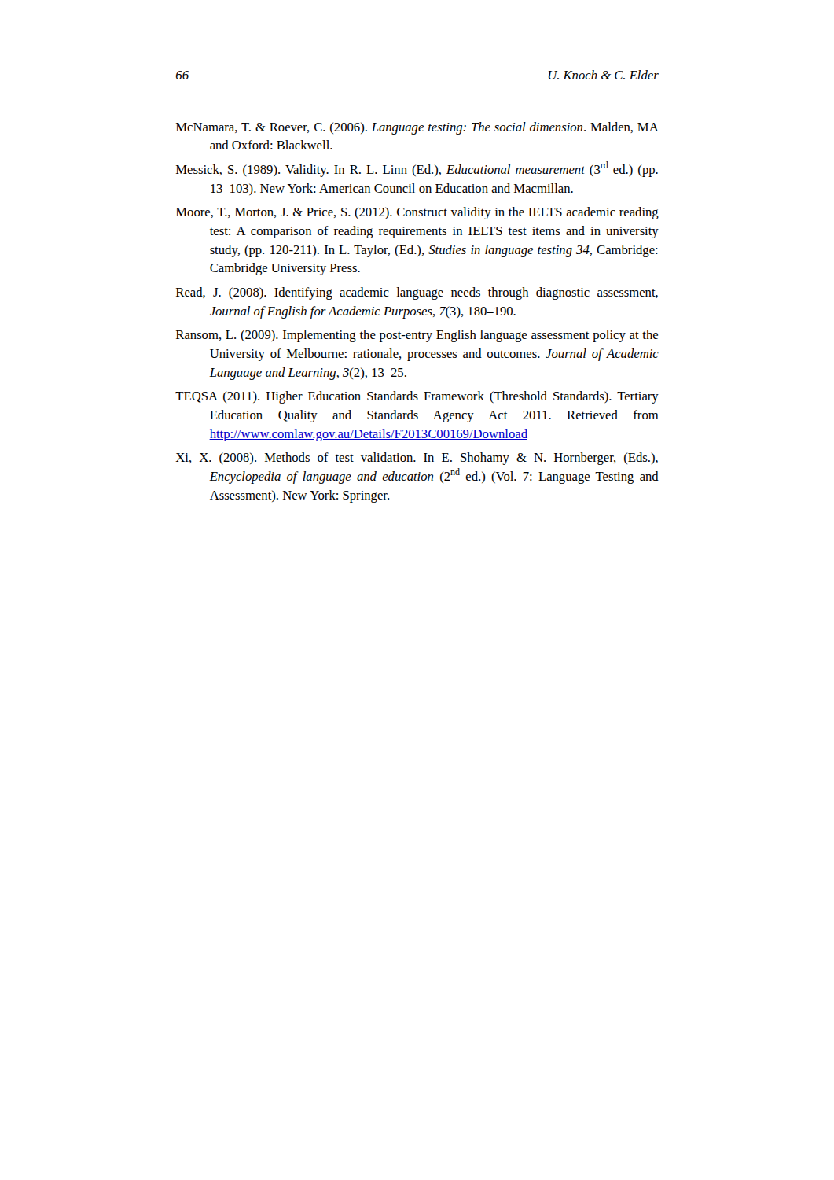66 U. Knoch & C. Elder
McNamara, T. & Roever, C. (2006). Language testing: The social dimension. Malden, MA and Oxford: Blackwell.
Messick, S. (1989). Validity. In R. L. Linn (Ed.), Educational measurement (3rd ed.) (pp. 13–103). New York: American Council on Education and Macmillan.
Moore, T., Morton, J. & Price, S. (2012). Construct validity in the IELTS academic reading test: A comparison of reading requirements in IELTS test items and in university study, (pp. 120-211). In L. Taylor, (Ed.), Studies in language testing 34, Cambridge: Cambridge University Press.
Read, J. (2008). Identifying academic language needs through diagnostic assessment, Journal of English for Academic Purposes, 7(3), 180–190.
Ransom, L. (2009). Implementing the post-entry English language assessment policy at the University of Melbourne: rationale, processes and outcomes. Journal of Academic Language and Learning, 3(2), 13–25.
TEQSA (2011). Higher Education Standards Framework (Threshold Standards). Tertiary Education Quality and Standards Agency Act 2011. Retrieved from http://www.comlaw.gov.au/Details/F2013C00169/Download
Xi, X. (2008). Methods of test validation. In E. Shohamy & N. Hornberger, (Eds.), Encyclopedia of language and education (2nd ed.) (Vol. 7: Language Testing and Assessment). New York: Springer.